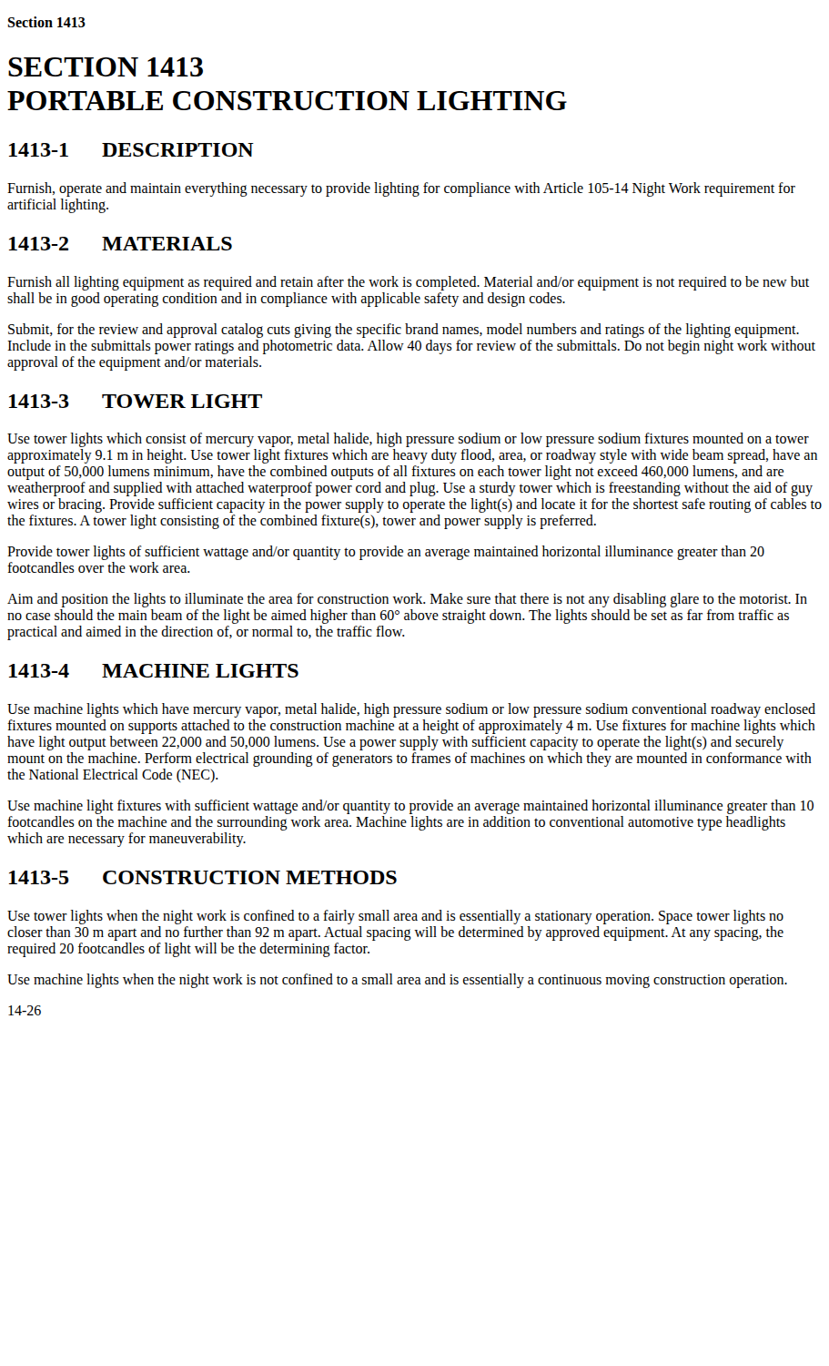Section 1413
SECTION 1413
PORTABLE CONSTRUCTION LIGHTING
1413-1 DESCRIPTION
Furnish, operate and maintain everything necessary to provide lighting for compliance with Article 105-14 Night Work requirement for artificial lighting.
1413-2 MATERIALS
Furnish all lighting equipment as required and retain after the work is completed. Material and/or equipment is not required to be new but shall be in good operating condition and in compliance with applicable safety and design codes.
Submit, for the review and approval catalog cuts giving the specific brand names, model numbers and ratings of the lighting equipment. Include in the submittals power ratings and photometric data. Allow 40 days for review of the submittals. Do not begin night work without approval of the equipment and/or materials.
1413-3 TOWER LIGHT
Use tower lights which consist of mercury vapor, metal halide, high pressure sodium or low pressure sodium fixtures mounted on a tower approximately 9.1 m in height. Use tower light fixtures which are heavy duty flood, area, or roadway style with wide beam spread, have an output of 50,000 lumens minimum, have the combined outputs of all fixtures on each tower light not exceed 460,000 lumens, and are weatherproof and supplied with attached waterproof power cord and plug. Use a sturdy tower which is freestanding without the aid of guy wires or bracing. Provide sufficient capacity in the power supply to operate the light(s) and locate it for the shortest safe routing of cables to the fixtures. A tower light consisting of the combined fixture(s), tower and power supply is preferred.
Provide tower lights of sufficient wattage and/or quantity to provide an average maintained horizontal illuminance greater than 20 footcandles over the work area.
Aim and position the lights to illuminate the area for construction work. Make sure that there is not any disabling glare to the motorist. In no case should the main beam of the light be aimed higher than 60° above straight down. The lights should be set as far from traffic as practical and aimed in the direction of, or normal to, the traffic flow.
1413-4 MACHINE LIGHTS
Use machine lights which have mercury vapor, metal halide, high pressure sodium or low pressure sodium conventional roadway enclosed fixtures mounted on supports attached to the construction machine at a height of approximately 4 m. Use fixtures for machine lights which have light output between 22,000 and 50,000 lumens. Use a power supply with sufficient capacity to operate the light(s) and securely mount on the machine. Perform electrical grounding of generators to frames of machines on which they are mounted in conformance with the National Electrical Code (NEC).
Use machine light fixtures with sufficient wattage and/or quantity to provide an average maintained horizontal illuminance greater than 10 footcandles on the machine and the surrounding work area. Machine lights are in addition to conventional automotive type headlights which are necessary for maneuverability.
1413-5 CONSTRUCTION METHODS
Use tower lights when the night work is confined to a fairly small area and is essentially a stationary operation. Space tower lights no closer than 30 m apart and no further than 92 m apart. Actual spacing will be determined by approved equipment. At any spacing, the required 20 footcandles of light will be the determining factor.
Use machine lights when the night work is not confined to a small area and is essentially a continuous moving construction operation.
14-26